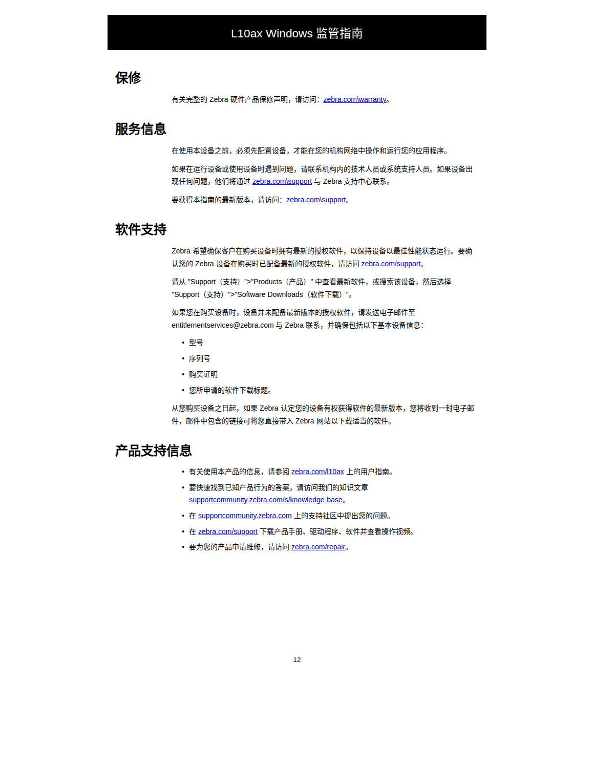L10ax Windows 监管指南
保修
有关完整的 Zebra 硬件产品保修声明，请访问：zebra.com\warranty。
服务信息
在使用本设备之前，必须先配置设备，才能在您的机构网络中操作和运行您的应用程序。
如果在运行设备或使用设备时遇到问题，请联系机构内的技术人员或系统支持人员。如果设备出现任何问题，他们将通过 zebra.com\support 与 Zebra 支持中心联系。
要获得本指南的最新版本，请访问：zebra.com\support。
软件支持
Zebra 希望确保客户在购买设备时拥有最新的授权软件，以保持设备以最佳性能状态运行。要确认您的 Zebra 设备在购买时已配备最新的授权软件，请访问 zebra.com/support。
请从 "Support（支持）">"Products（产品）" 中查看最新软件，或搜索该设备，然后选择 "Support（支持）">"Software Downloads（软件下载）"。
如果您在购买设备时，设备并未配备最新版本的授权软件，请发送电子邮件至 entitlementservices@zebra.com 与 Zebra 联系，并确保包括以下基本设备信息：
型号
序列号
购买证明
您所申请的软件下载标题。
从您购买设备之日起，如果 Zebra 认定您的设备有权获得软件的最新版本，您将收到一封电子邮件，邮件中包含的链接可将您直接带入 Zebra 网站以下载适当的软件。
产品支持信息
有关使用本产品的信息，请参阅 zebra.com/l10ax 上的用户指南。
要快速找到已知产品行为的答案，请访问我们的知识文章 supportcommunity.zebra.com/s/knowledge-base。
在 supportcommunity.zebra.com 上的支持社区中提出您的问题。
在 zebra.com/support 下载产品手册、驱动程序、软件并查看操作视频。
要为您的产品申请维修，请访问 zebra.com/repair。
12